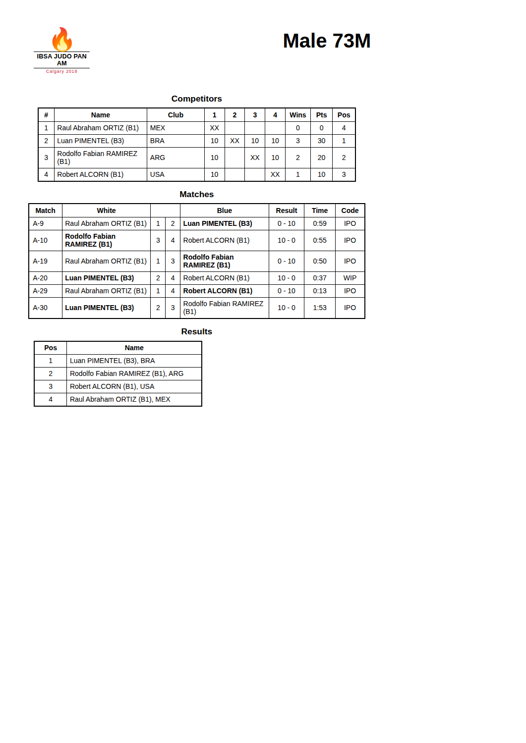🔥
IBSA JUDO PAN AM
Calgary 2018
Male 73M
Competitors
| # | Name | Club | 1 | 2 | 3 | 4 | Wins | Pts | Pos |
| --- | --- | --- | --- | --- | --- | --- | --- | --- | --- |
| 1 | Raul Abraham ORTIZ (B1) | MEX | XX | | | | 0 | 0 | 4 |
| 2 | Luan PIMENTEL (B3) | BRA | 10 | XX | 10 | 10 | 3 | 30 | 1 |
| 3 | Rodolfo Fabian RAMIREZ (B1) | ARG | 10 | | XX | 10 | 2 | 20 | 2 |
| 4 | Robert ALCORN (B1) | USA | 10 | | | XX | 1 | 10 | 3 |
Matches
| Match | White | | Blue | Result | Time | Code |
| --- | --- | --- | --- | --- | --- | --- |
| A-9 | Raul Abraham ORTIZ (B1) | 1 | 2 | Luan PIMENTEL (B3) | 0 - 10 | 0:59 | IPO |
| A-10 | Rodolfo Fabian RAMIREZ (B1) | 3 | 4 | Robert ALCORN (B1) | 10 - 0 | 0:55 | IPO |
| A-19 | Raul Abraham ORTIZ (B1) | 1 | 3 | Rodolfo Fabian RAMIREZ (B1) | 0 - 10 | 0:50 | IPO |
| A-20 | Luan PIMENTEL (B3) | 2 | 4 | Robert ALCORN (B1) | 10 - 0 | 0:37 | WIP |
| A-29 | Raul Abraham ORTIZ (B1) | 1 | 4 | Robert ALCORN (B1) | 0 - 10 | 0:13 | IPO |
| A-30 | Luan PIMENTEL (B3) | 2 | 3 | Rodolfo Fabian RAMIREZ (B1) | 10 - 0 | 1:53 | IPO |
Results
| Pos | Name |
| --- | --- |
| 1 | Luan PIMENTEL (B3), BRA |
| 2 | Rodolfo Fabian RAMIREZ (B1), ARG |
| 3 | Robert ALCORN (B1), USA |
| 4 | Raul Abraham ORTIZ (B1), MEX |